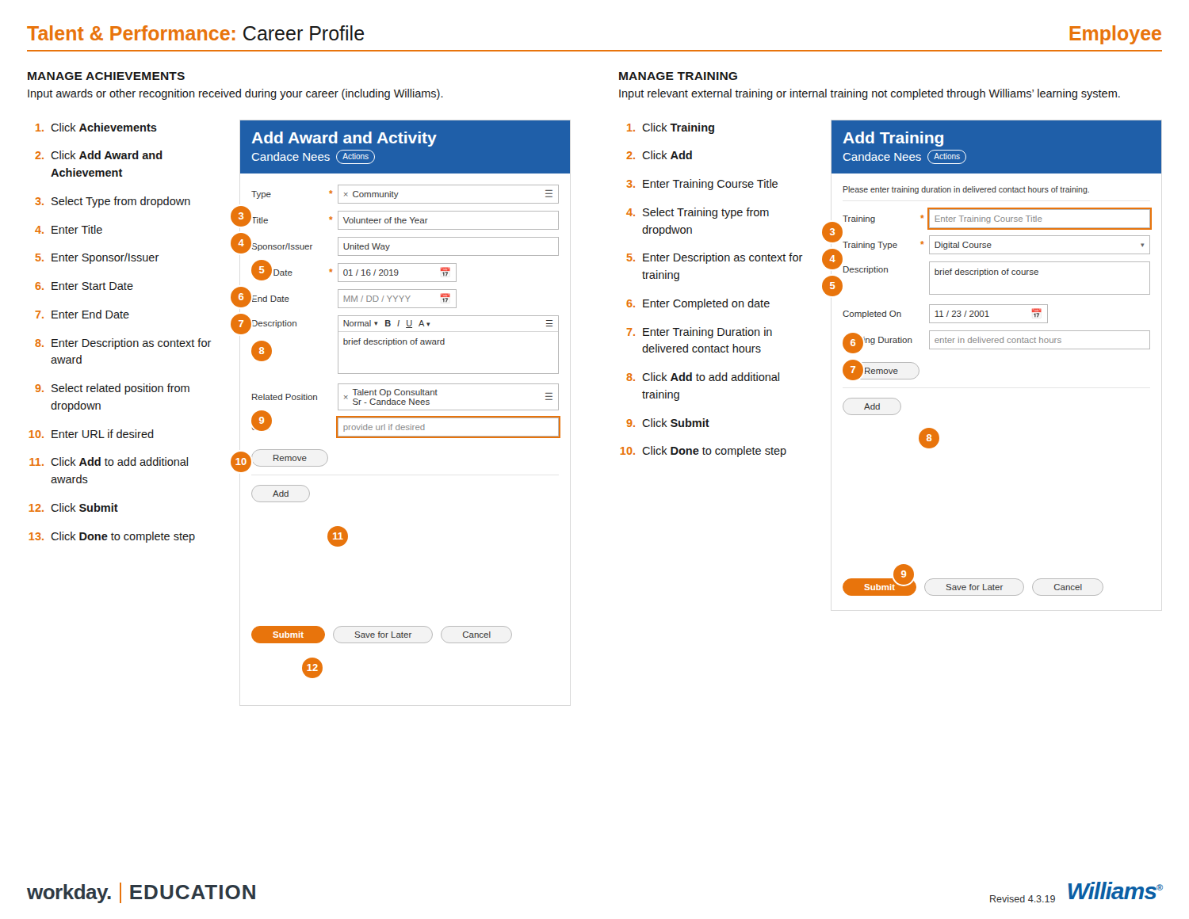Talent & Performance: Career Profile
Employee
MANAGE ACHIEVEMENTS
Input awards or other recognition received during your career (including Williams).
Click Achievements
Click Add Award and Achievement
Select Type from dropdown
Enter Title
Enter Sponsor/Issuer
Enter Start Date
Enter End Date
Enter Description as context for award
Select related position from dropdown
Enter URL if desired
Click Add to add additional awards
Click Submit
Click Done to complete step
Add Award and Activity
Candace Nees Actions
Type
*
×Community☰
Title
*
Volunteer of the Year
Sponsor/Issuer
*
United Way
Start Date
*
01 / 16 / 2019📅
End Date
*
MM / DD / YYYY📅
Description
*
Normal ▾ BIU A ▾ ☰
brief description of award
Related Position
*
× Talent Op Consultant
Sr - Candace Nees ☰
URL
*
provide url if desired
Remove
Add
Submit Save for Later Cancel
3 4 5 6 7 8 9 10 11 12
MANAGE TRAINING
Input relevant external training or internal training not completed through Williams’ learning system.
Click Training
Click Add
Enter Training Course Title
Select Training type from dropdwon
Enter Description as context for training
Enter Completed on date
Enter Training Duration in delivered contact hours
Click Add to add additional training
Click Submit
Click Done to complete step
Add Training
Candace Nees Actions
Please enter training duration in delivered contact hours of training.
Training
*
Enter Training Course Title
Training Type
*
Digital Course▾
Description
*
brief description of course
Completed On
*
11 / 23 / 2001📅
Training Duration
*
enter in delivered contact hours
Remove
Add
Submit Save for Later Cancel
3 4 5 6 7 8 9
workday. EDUCATION
Revised 4.3.19
Williams®